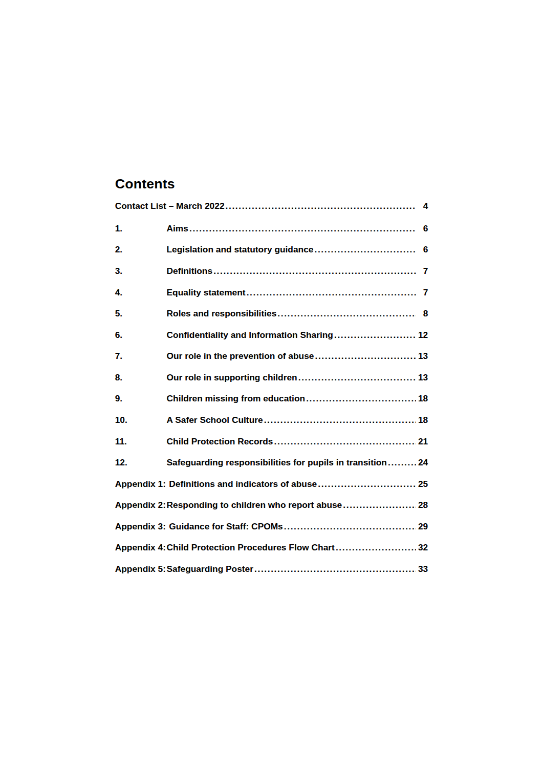Contents
Contact List – March 2022 .................................................................................................. 4
1. Aims ............................................................................................................. 6
2. Legislation and statutory guidance ............................................................. 6
3. Definitions ................................................................................................ 7
4. Equality statement .................................................................................... 7
5. Roles and responsibilities ........................................................................... 8
6. Confidentiality and Information Sharing .................................................. 12
7. Our role in the prevention of abuse ......................................................... 13
8. Our role in supporting children ............................................................... 13
9. Children missing from education ............................................................. 18
10. A Safer School Culture ............................................................................. 18
11. Child Protection Records ......................................................................... 21
12. Safeguarding responsibilities for pupils in transition ................................. 24
Appendix 1: Definitions and indicators of abuse .......................................................... 25
Appendix 2: Responding to children who report abuse ................................................. 28
Appendix 3: Guidance for Staff: CPOMs ..................................................................... 29
Appendix 4: Child Protection Procedures Flow Chart .................................................... 32
Appendix 5: Safeguarding Poster ................................................................................ 33